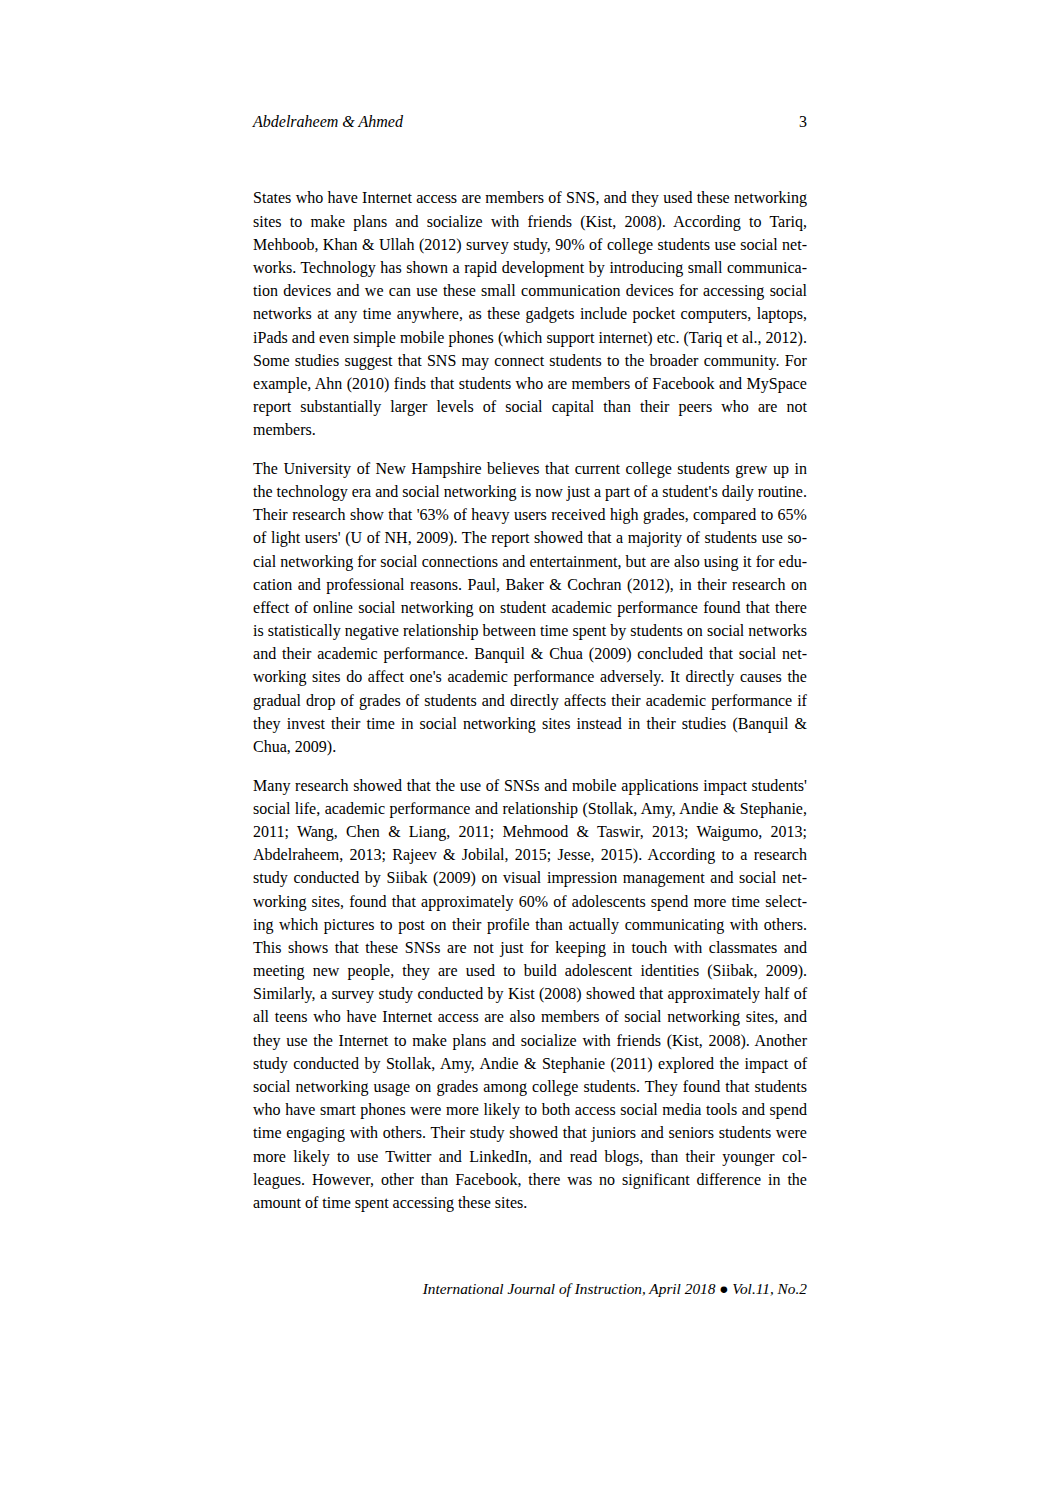Abdelraheem & Ahmed 3
States who have Internet access are members of SNS, and they used these networking sites to make plans and socialize with friends (Kist, 2008). According to Tariq, Mehboob, Khan & Ullah (2012) survey study, 90% of college students use social networks. Technology has shown a rapid development by introducing small communication devices and we can use these small communication devices for accessing social networks at any time anywhere, as these gadgets include pocket computers, laptops, iPads and even simple mobile phones (which support internet) etc. (Tariq et al., 2012). Some studies suggest that SNS may connect students to the broader community. For example, Ahn (2010) finds that students who are members of Facebook and MySpace report substantially larger levels of social capital than their peers who are not members.
The University of New Hampshire believes that current college students grew up in the technology era and social networking is now just a part of a student's daily routine. Their research show that '63% of heavy users received high grades, compared to 65% of light users' (U of NH, 2009). The report showed that a majority of students use social networking for social connections and entertainment, but are also using it for education and professional reasons. Paul, Baker & Cochran (2012), in their research on effect of online social networking on student academic performance found that there is statistically negative relationship between time spent by students on social networks and their academic performance. Banquil & Chua (2009) concluded that social networking sites do affect one's academic performance adversely. It directly causes the gradual drop of grades of students and directly affects their academic performance if they invest their time in social networking sites instead in their studies (Banquil & Chua, 2009).
Many research showed that the use of SNSs and mobile applications impact students' social life, academic performance and relationship (Stollak, Amy, Andie & Stephanie, 2011; Wang, Chen & Liang, 2011; Mehmood & Taswir, 2013; Waigumo, 2013; Abdelraheem, 2013; Rajeev & Jobilal, 2015; Jesse, 2015). According to a research study conducted by Siibak (2009) on visual impression management and social networking sites, found that approximately 60% of adolescents spend more time selecting which pictures to post on their profile than actually communicating with others. This shows that these SNSs are not just for keeping in touch with classmates and meeting new people, they are used to build adolescent identities (Siibak, 2009). Similarly, a survey study conducted by Kist (2008) showed that approximately half of all teens who have Internet access are also members of social networking sites, and they use the Internet to make plans and socialize with friends (Kist, 2008). Another study conducted by Stollak, Amy, Andie & Stephanie (2011) explored the impact of social networking usage on grades among college students. They found that students who have smart phones were more likely to both access social media tools and spend time engaging with others. Their study showed that juniors and seniors students were more likely to use Twitter and LinkedIn, and read blogs, than their younger colleagues. However, other than Facebook, there was no significant difference in the amount of time spent accessing these sites.
International Journal of Instruction, April 2018 ● Vol.11, No.2